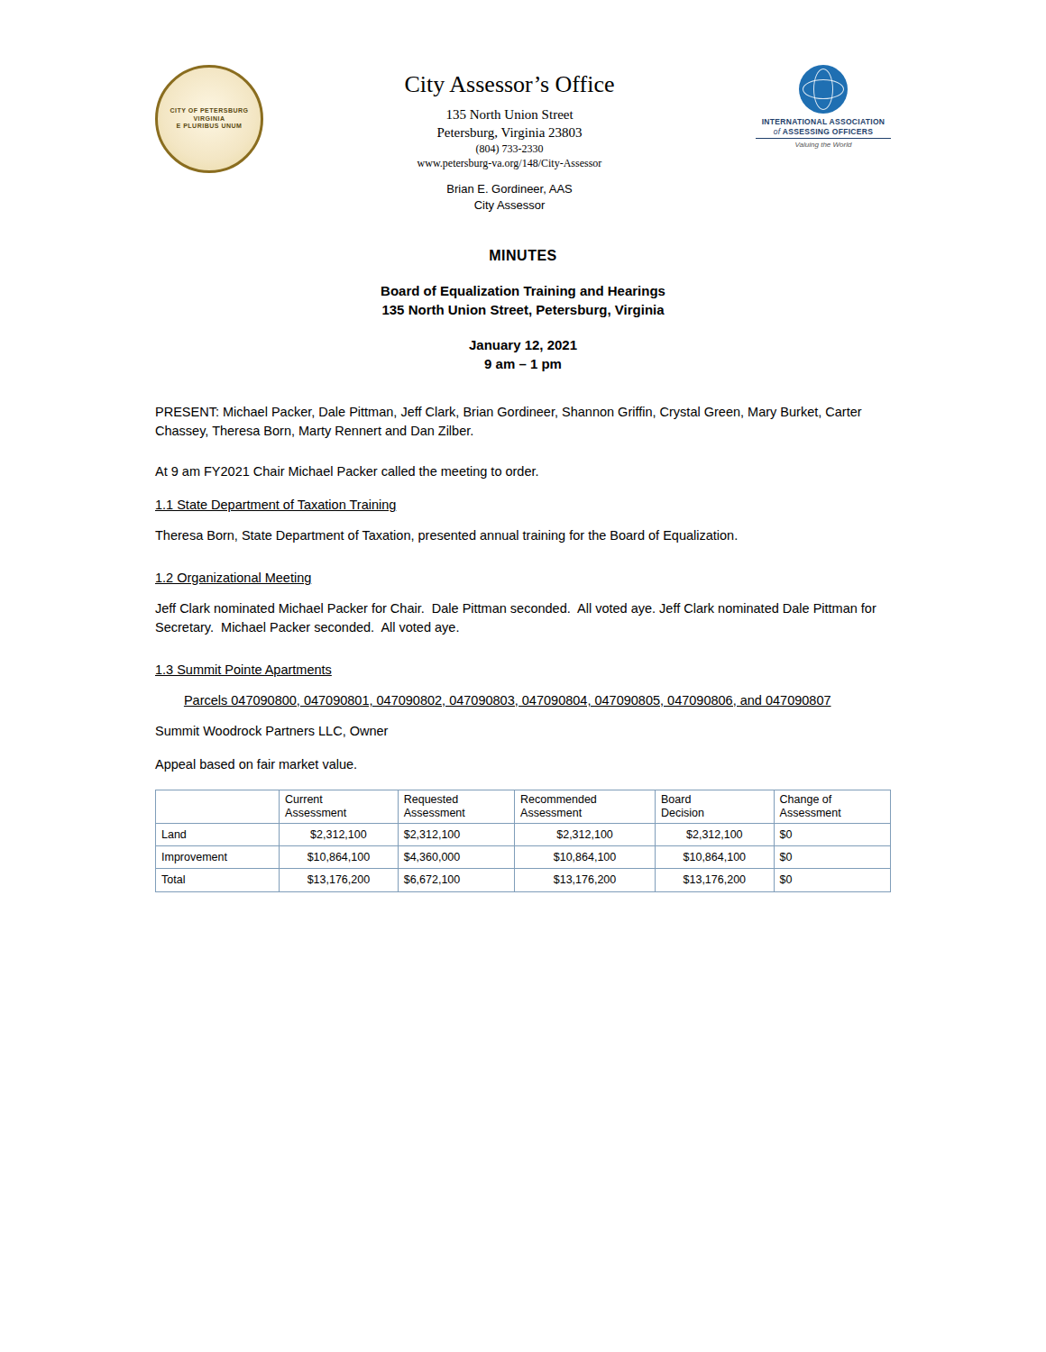City of Petersburg
Virginia
E Pluribus Unum
City Assessor’s Office
135 North Union Street
Petersburg, Virginia 23803
(804) 733-2330
www.petersburg-va.org/148/City-Assessor
Brian E. Gordineer, AAS
City Assessor
INTERNATIONAL ASSOCIATION
of ASSESSING OFFICERS
Valuing the World
MINUTES
Board of Equalization Training and Hearings
135 North Union Street, Petersburg, Virginia
January 12, 2021
9 am – 1 pm
PRESENT: Michael Packer, Dale Pittman, Jeff Clark, Brian Gordineer, Shannon Griffin, Crystal Green, Mary Burket, Carter Chassey, Theresa Born, Marty Rennert and Dan Zilber.
At 9 am FY2021 Chair Michael Packer called the meeting to order.
1.1 State Department of Taxation Training
Theresa Born, State Department of Taxation, presented annual training for the Board of Equalization.
1.2 Organizational Meeting
Jeff Clark nominated Michael Packer for Chair. Dale Pittman seconded. All voted aye. Jeff Clark nominated Dale Pittman for Secretary. Michael Packer seconded. All voted aye.
1.3 Summit Pointe Apartments
Parcels 047090800, 047090801, 047090802, 047090803, 047090804, 047090805, 047090806, and 047090807
Summit Woodrock Partners LLC, Owner
Appeal based on fair market value.
| | Current Assessment | Requested Assessment | Recommended Assessment | Board Decision | Change of Assessment |
| --- | --- | --- | --- | --- | --- |
| Land | $2,312,100 | $2,312,100 | $2,312,100 | $2,312,100 | $0 |
| Improvement | $10,864,100 | $4,360,000 | $10,864,100 | $10,864,100 | $0 |
| Total | $13,176,200 | $6,672,100 | $13,176,200 | $13,176,200 | $0 |